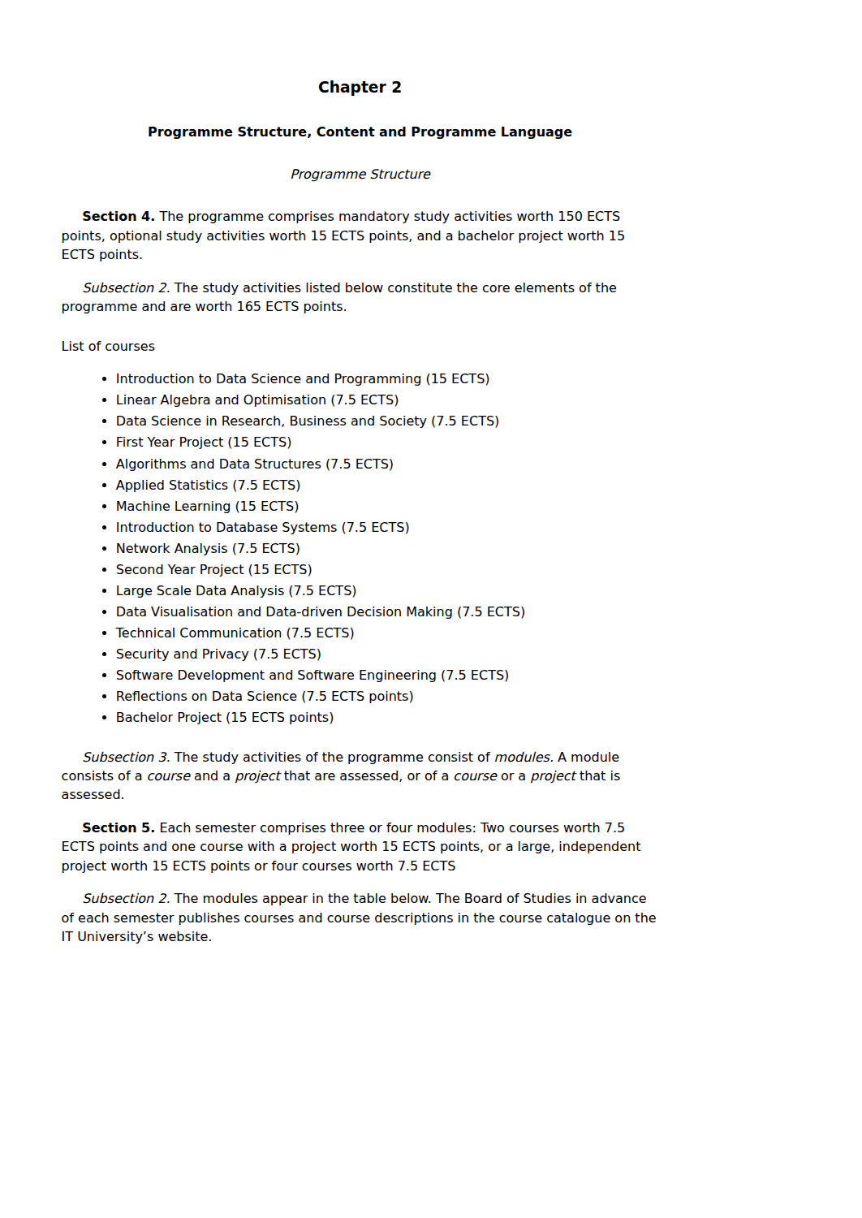Chapter 2
Programme Structure, Content and Programme Language
Programme Structure
Section 4. The programme comprises mandatory study activities worth 150 ECTS points, optional study activities worth 15 ECTS points, and a bachelor project worth 15 ECTS points.
Subsection 2. The study activities listed below constitute the core elements of the programme and are worth 165 ECTS points.
List of courses
Introduction to Data Science and Programming (15 ECTS)
Linear Algebra and Optimisation (7.5 ECTS)
Data Science in Research, Business and Society (7.5 ECTS)
First Year Project (15 ECTS)
Algorithms and Data Structures (7.5 ECTS)
Applied Statistics (7.5 ECTS)
Machine Learning (15 ECTS)
Introduction to Database Systems (7.5 ECTS)
Network Analysis (7.5 ECTS)
Second Year Project (15 ECTS)
Large Scale Data Analysis (7.5 ECTS)
Data Visualisation and Data-driven Decision Making (7.5 ECTS)
Technical Communication (7.5 ECTS)
Security and Privacy (7.5 ECTS)
Software Development and Software Engineering (7.5 ECTS)
Reflections on Data Science (7.5 ECTS points)
Bachelor Project (15 ECTS points)
Subsection 3. The study activities of the programme consist of modules. A module consists of a course and a project that are assessed, or of a course or a project that is assessed.
Section 5. Each semester comprises three or four modules: Two courses worth 7.5 ECTS points and one course with a project worth 15 ECTS points, or a large, independent project worth 15 ECTS points or four courses worth 7.5 ECTS
Subsection 2. The modules appear in the table below. The Board of Studies in advance of each semester publishes courses and course descriptions in the course catalogue on the IT University’s website.